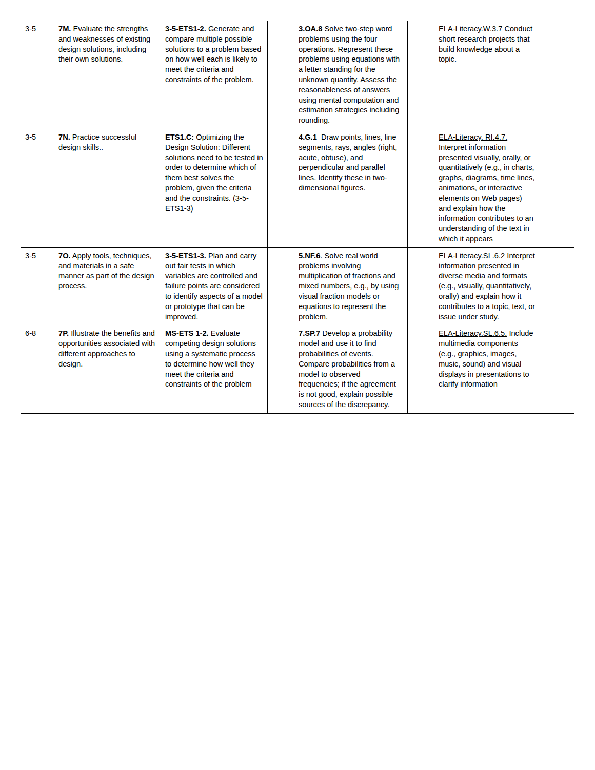| 3-5 | 7M. Evaluate the strengths and weaknesses of existing design solutions, including their own solutions. | 3-5-ETS1-2. Generate and compare multiple possible solutions to a problem based on how well each is likely to meet the criteria and constraints of the problem. | | 3.OA.8 Solve two-step word problems using the four operations. Represent these problems using equations with a letter standing for the unknown quantity. Assess the reasonableness of answers using mental computation and estimation strategies including rounding. | | ELA-Literacy.W.3.7 Conduct short research projects that build knowledge about a topic. | |
| 3-5 | 7N. Practice successful design skills.. | ETS1.C: Optimizing the Design Solution: Different solutions need to be tested in order to determine which of them best solves the problem, given the criteria and the constraints. (3-5-ETS1-3) | | 4.G.1 Draw points, lines, line segments, rays, angles (right, acute, obtuse), and perpendicular and parallel lines. Identify these in two-dimensional figures. | | ELA-Literacy. RI.4.7. Interpret information presented visually, orally, or quantitatively (e.g., in charts, graphs, diagrams, time lines, animations, or interactive elements on Web pages) and explain how the information contributes to an understanding of the text in which it appears | |
| 3-5 | 7O. Apply tools, techniques, and materials in a safe manner as part of the design process. | 3-5-ETS1-3. Plan and carry out fair tests in which variables are controlled and failure points are considered to identify aspects of a model or prototype that can be improved. | | 5.NF.6 . Solve real world problems involving multiplication of fractions and mixed numbers, e.g., by using visual fraction models or equations to represent the problem. | | ELA-Literacy.SL.6.2 Interpret information presented in diverse media and formats (e.g., visually, quantitatively, orally) and explain how it contributes to a topic, text, or issue under study. | |
| 6-8 | 7P. Illustrate the benefits and opportunities associated with different approaches to design. | MS-ETS 1-2. Evaluate competing design solutions using a systematic process to determine how well they meet the criteria and constraints of the problem | | 7.SP.7 Develop a probability model and use it to find probabilities of events. Compare probabilities from a model to observed frequencies; if the agreement is not good, explain possible sources of the discrepancy. | | ELA-Literacy.SL.6.5. Include multimedia components (e.g., graphics, images, music, sound) and visual displays in presentations to clarify information | |